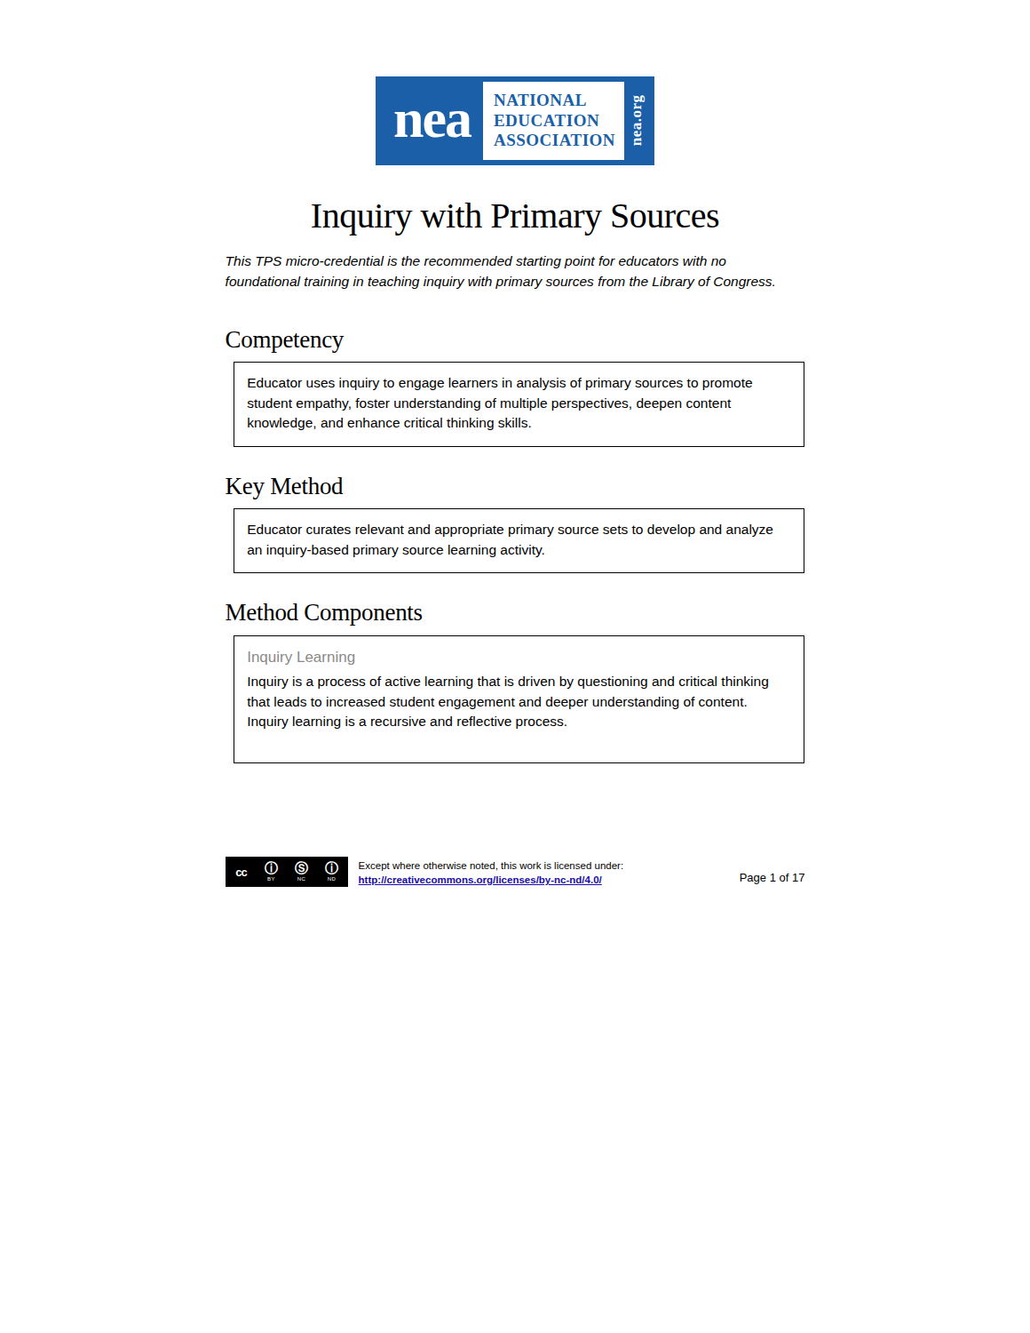nea
NATIONAL EDUCATION ASSOCIATION
nea.org
Inquiry with Primary Sources
This TPS micro-credential is the recommended starting point for educators with no foundational training in teaching inquiry with primary sources from the Library of Congress.
Competency
Educator uses inquiry to engage learners in analysis of primary sources to promote student empathy, foster understanding of multiple perspectives, deepen content knowledge, and enhance critical thinking skills.
Key Method
Educator curates relevant and appropriate primary source sets to develop and analyze an inquiry-based primary source learning activity.
Method Components
Inquiry Learning
Inquiry is a process of active learning that is driven by questioning and critical thinking that leads to increased student engagement and deeper understanding of content. Inquiry learning is a recursive and reflective process.
cc
ⓘBY
ⓈNC
ⓘND
Except where otherwise noted, this work is licensed under:
http://creativecommons.org/licenses/by-nc-nd/4.0/
Page 1 of 17